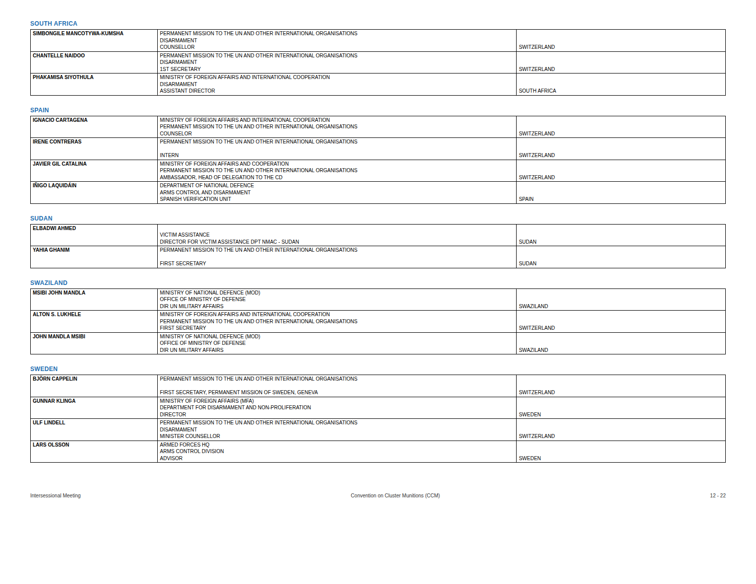SOUTH AFRICA
| SIMBONGILE MANCOTYWA-KUMSHA | PERMANENT MISSION TO THE UN AND OTHER INTERNATIONAL ORGANISATIONS DISARMAMENT COUNSELLOR | SWITZERLAND |
| CHANTELLE NAIDOO | PERMANENT MISSION TO THE UN AND OTHER INTERNATIONAL ORGANISATIONS DISARMAMENT 1ST SECRETARY | SWITZERLAND |
| PHAKAMISA SIYOTHULA | MINISTRY OF FOREIGN AFFAIRS AND INTERNATIONAL COOPERATION DISARMAMENT ASSISTANT DIRECTOR | SOUTH AFRICA |
SPAIN
| IGNACIO CARTAGENA | MINISTRY OF FOREIGN AFFAIRS AND INTERNATIONAL COOPERATION PERMANENT MISSION TO THE UN AND OTHER INTERNATIONAL ORGANISATIONS COUNSELOR | SWITZERLAND |
| IRENE CONTRERAS | PERMANENT MISSION TO THE UN AND OTHER INTERNATIONAL ORGANISATIONS INTERN | SWITZERLAND |
| JAVIER GIL CATALINA | MINISTRY OF FOREIGN AFFAIRS AND COOPERATION PERMANENT MISSION TO THE UN AND OTHER INTERNATIONAL ORGANISATIONS AMBASSADOR, HEAD OF DELEGATION TO THE CD | SWITZERLAND |
| IÑIGO LAQUIDÁIN | DEPARTMENT OF NATIONAL DEFENCE ARMS CONTROL AND DISARMAMENT SPANISH VERIFICATION UNIT | SPAIN |
SUDAN
| ELBADWI AHMED | VICTIM ASSISTANCE DIRECTOR FOR VICTIM ASSISTANCE DPT NMAC - SUDAN | SUDAN |
| YAHIA GHANIM | PERMANENT MISSION TO THE UN AND OTHER INTERNATIONAL ORGANISATIONS FIRST SECRETARY | SUDAN |
SWAZILAND
| MSIBI JOHN MANDLA | MINISTRY OF NATIONAL DEFENCE (MOD) OFFICE OF MINISTRY OF DEFENSE DIR UN MILITARY AFFAIRS | SWAZILAND |
| ALTON S. LUKHELE | MINISTRY OF FOREIGN AFFAIRS AND INTERNATIONAL COOPERATION PERMANENT MISSION TO THE UN AND OTHER INTERNATIONAL ORGANISATIONS FIRST SECRETARY | SWITZERLAND |
| JOHN MANDLA MSIBI | MINISTRY OF NATIONAL DEFENCE (MOD) OFFICE OF MINISTRY OF DEFENSE DIR UN MILITARY AFFAIRS | SWAZILAND |
SWEDEN
| BJÖRN CAPPELIN | PERMANENT MISSION TO THE UN AND OTHER INTERNATIONAL ORGANISATIONS FIRST SECRETARY, PERMANENT MISSION OF SWEDEN, GENEVA | SWITZERLAND |
| GUNNAR KLINGA | MINISTRY OF FOREIGN AFFAIRS (MFA) DEPARTMENT FOR DISARMAMENT AND NON-PROLIFERATION DIRECTOR | SWEDEN |
| ULF LINDELL | PERMANENT MISSION TO THE UN AND OTHER INTERNATIONAL ORGANISATIONS DISARMAMENT MINISTER COUNSELLOR | SWITZERLAND |
| LARS OLSSON | ARMED FORCES HQ ARMS CONTROL DIVISION ADVISOR | SWEDEN |
Intersessional Meeting
Convention on Cluster Munitions (CCM)
12 - 22